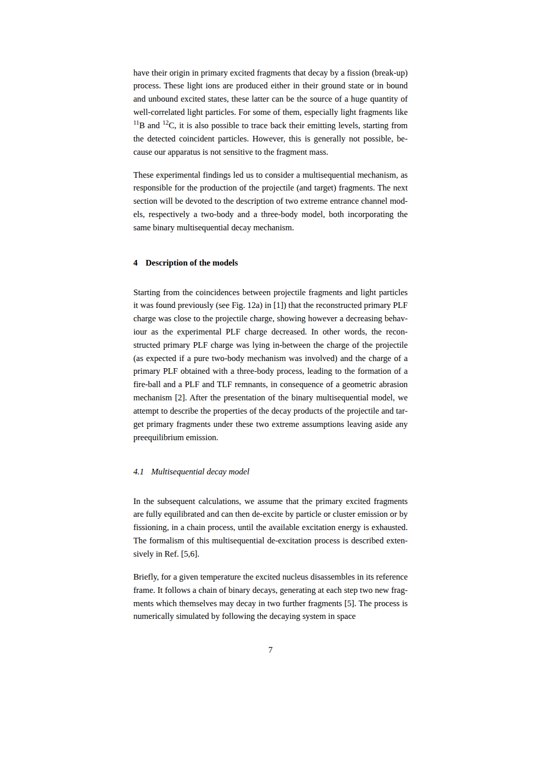have their origin in primary excited fragments that decay by a fission (break-up) process. These light ions are produced either in their ground state or in bound and unbound excited states, these latter can be the source of a huge quantity of well-correlated light particles. For some of them, especially light fragments like 11B and 12C, it is also possible to trace back their emitting levels, starting from the detected coincident particles. However, this is generally not possible, because our apparatus is not sensitive to the fragment mass.
These experimental findings led us to consider a multisequential mechanism, as responsible for the production of the projectile (and target) fragments. The next section will be devoted to the description of two extreme entrance channel models, respectively a two-body and a three-body model, both incorporating the same binary multisequential decay mechanism.
4 Description of the models
Starting from the coincidences between projectile fragments and light particles it was found previously (see Fig. 12a) in [1]) that the reconstructed primary PLF charge was close to the projectile charge, showing however a decreasing behaviour as the experimental PLF charge decreased. In other words, the reconstructed primary PLF charge was lying in-between the charge of the projectile (as expected if a pure two-body mechanism was involved) and the charge of a primary PLF obtained with a three-body process, leading to the formation of a fire-ball and a PLF and TLF remnants, in consequence of a geometric abrasion mechanism [2]. After the presentation of the binary multisequential model, we attempt to describe the properties of the decay products of the projectile and target primary fragments under these two extreme assumptions leaving aside any preequilibrium emission.
4.1 Multisequential decay model
In the subsequent calculations, we assume that the primary excited fragments are fully equilibrated and can then de-excite by particle or cluster emission or by fissioning, in a chain process, until the available excitation energy is exhausted. The formalism of this multisequential de-excitation process is described extensively in Ref. [5,6].
Briefly, for a given temperature the excited nucleus disassembles in its reference frame. It follows a chain of binary decays, generating at each step two new fragments which themselves may decay in two further fragments [5]. The process is numerically simulated by following the decaying system in space
7